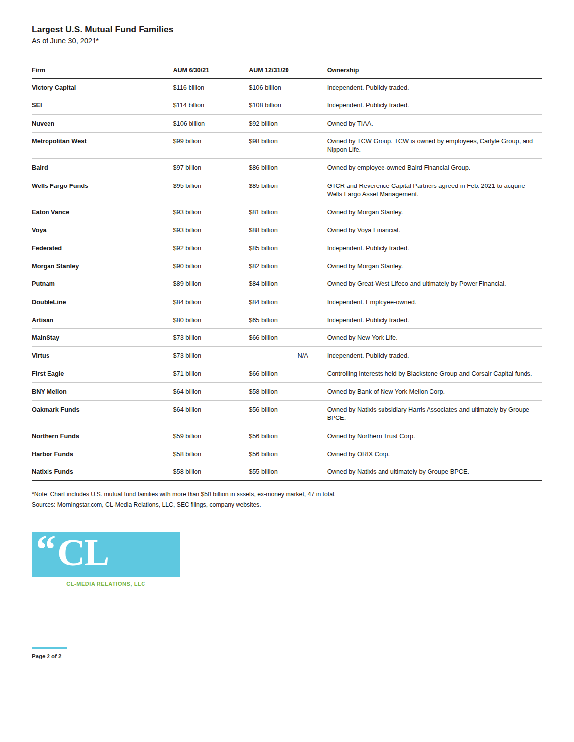Largest U.S. Mutual Fund Families
As of June 30, 2021*
| Firm | AUM 6/30/21 | AUM 12/31/20 | Ownership |
| --- | --- | --- | --- |
| Victory Capital | $116 billion | $106 billion | Independent. Publicly traded. |
| SEI | $114 billion | $108 billion | Independent. Publicly traded. |
| Nuveen | $106 billion | $92 billion | Owned by TIAA. |
| Metropolitan West | $99 billion | $98 billion | Owned by TCW Group. TCW is owned by employees, Carlyle Group, and Nippon Life. |
| Baird | $97 billion | $86 billion | Owned by employee-owned Baird Financial Group. |
| Wells Fargo Funds | $95 billion | $85 billion | GTCR and Reverence Capital Partners agreed in Feb. 2021 to acquire Wells Fargo Asset Management. |
| Eaton Vance | $93 billion | $81 billion | Owned by Morgan Stanley. |
| Voya | $93 billion | $88 billion | Owned by Voya Financial. |
| Federated | $92 billion | $85 billion | Independent. Publicly traded. |
| Morgan Stanley | $90 billion | $82 billion | Owned by Morgan Stanley. |
| Putnam | $89 billion | $84 billion | Owned by Great-West Lifeco and ultimately by Power Financial. |
| DoubleLine | $84 billion | $84 billion | Independent. Employee-owned. |
| Artisan | $80 billion | $65 billion | Independent. Publicly traded. |
| MainStay | $73 billion | $66 billion | Owned by New York Life. |
| Virtus | $73 billion | N/A | Independent. Publicly traded. |
| First Eagle | $71 billion | $66 billion | Controlling interests held by Blackstone Group and Corsair Capital funds. |
| BNY Mellon | $64 billion | $58 billion | Owned by Bank of New York Mellon Corp. |
| Oakmark Funds | $64 billion | $56 billion | Owned by Natixis subsidiary Harris Associates and ultimately by Groupe BPCE. |
| Northern Funds | $59 billion | $56 billion | Owned by Northern Trust Corp. |
| Harbor Funds | $58 billion | $56 billion | Owned by ORIX Corp. |
| Natixis Funds | $58 billion | $55 billion | Owned by Natixis and ultimately by Groupe BPCE. |
*Note: Chart includes U.S. mutual fund families with more than $50 billion in assets, ex-money market, 47 in total.
Sources: Morningstar.com, CL-Media Relations, LLC, SEC filings, company websites.
“ CL
CL-MEDIA RELATIONS, LLC
Page 2 of 2